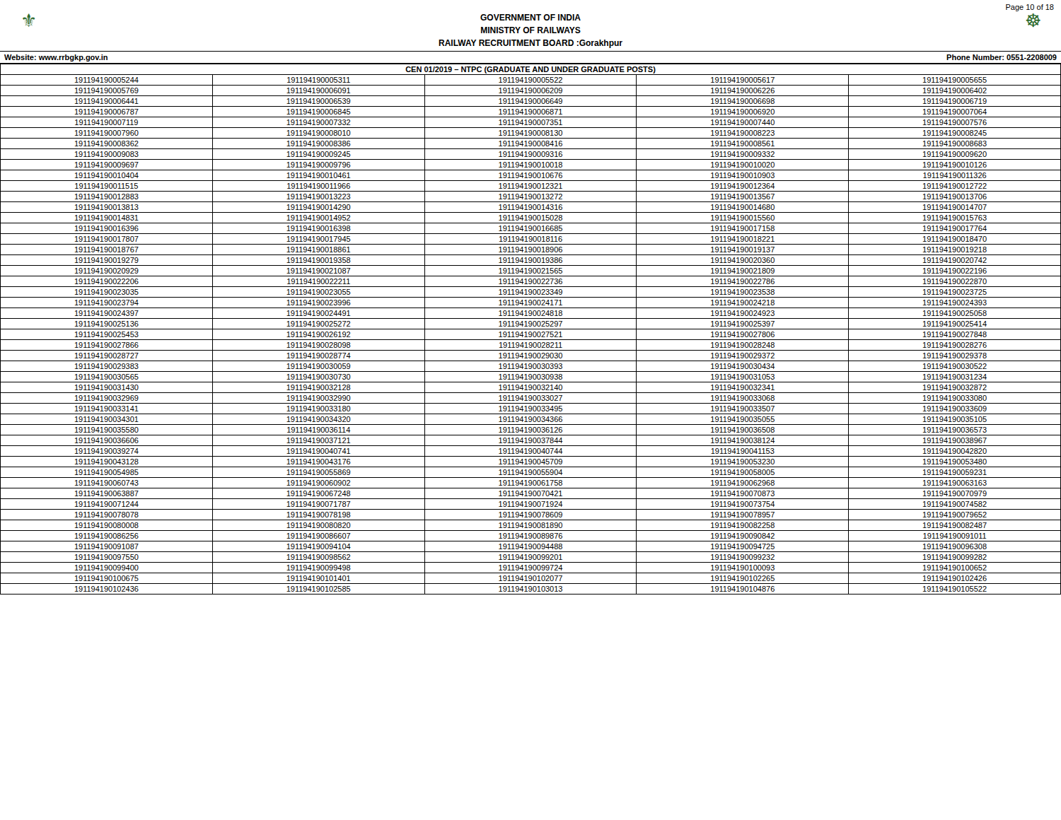Page 10 of 18
⚜
☸
GOVERNMENT OF INDIA
MINISTRY OF RAILWAYS
RAILWAY RECRUITMENT BOARD :Gorakhpur
Website: www.rrbgkp.gov.in Phone Number: 0551-2208009
| CEN 01/2019 – NTPC (GRADUATE AND UNDER GRADUATE POSTS) |
| 191194190005244 | 191194190005311 | 191194190005522 | 191194190005617 | 191194190005655 |
| 191194190005769 | 191194190006091 | 191194190006209 | 191194190006226 | 191194190006402 |
| 191194190006441 | 191194190006539 | 191194190006649 | 191194190006698 | 191194190006719 |
| 191194190006787 | 191194190006845 | 191194190006871 | 191194190006920 | 191194190007064 |
| 191194190007119 | 191194190007332 | 191194190007351 | 191194190007440 | 191194190007576 |
| 191194190007960 | 191194190008010 | 191194190008130 | 191194190008223 | 191194190008245 |
| 191194190008362 | 191194190008386 | 191194190008416 | 191194190008561 | 191194190008683 |
| 191194190009083 | 191194190009245 | 191194190009316 | 191194190009332 | 191194190009620 |
| 191194190009697 | 191194190009796 | 191194190010018 | 191194190010020 | 191194190010126 |
| 191194190010404 | 191194190010461 | 191194190010676 | 191194190010903 | 191194190011326 |
| 191194190011515 | 191194190011966 | 191194190012321 | 191194190012364 | 191194190012722 |
| 191194190012883 | 191194190013223 | 191194190013272 | 191194190013567 | 191194190013706 |
| 191194190013813 | 191194190014290 | 191194190014316 | 191194190014680 | 191194190014707 |
| 191194190014831 | 191194190014952 | 191194190015028 | 191194190015560 | 191194190015763 |
| 191194190016396 | 191194190016398 | 191194190016685 | 191194190017158 | 191194190017764 |
| 191194190017807 | 191194190017945 | 191194190018116 | 191194190018221 | 191194190018470 |
| 191194190018767 | 191194190018861 | 191194190018906 | 191194190019137 | 191194190019218 |
| 191194190019279 | 191194190019358 | 191194190019386 | 191194190020360 | 191194190020742 |
| 191194190020929 | 191194190021087 | 191194190021565 | 191194190021809 | 191194190022196 |
| 191194190022206 | 191194190022211 | 191194190022736 | 191194190022786 | 191194190022870 |
| 191194190023035 | 191194190023055 | 191194190023349 | 191194190023538 | 191194190023725 |
| 191194190023794 | 191194190023996 | 191194190024171 | 191194190024218 | 191194190024393 |
| 191194190024397 | 191194190024491 | 191194190024818 | 191194190024923 | 191194190025058 |
| 191194190025136 | 191194190025272 | 191194190025297 | 191194190025397 | 191194190025414 |
| 191194190025453 | 191194190026192 | 191194190027521 | 191194190027806 | 191194190027848 |
| 191194190027866 | 191194190028098 | 191194190028211 | 191194190028248 | 191194190028276 |
| 191194190028727 | 191194190028774 | 191194190029030 | 191194190029372 | 191194190029378 |
| 191194190029383 | 191194190030059 | 191194190030393 | 191194190030434 | 191194190030522 |
| 191194190030565 | 191194190030730 | 191194190030938 | 191194190031053 | 191194190031234 |
| 191194190031430 | 191194190032128 | 191194190032140 | 191194190032341 | 191194190032872 |
| 191194190032969 | 191194190032990 | 191194190033027 | 191194190033068 | 191194190033080 |
| 191194190033141 | 191194190033180 | 191194190033495 | 191194190033507 | 191194190033609 |
| 191194190034301 | 191194190034320 | 191194190034366 | 191194190035055 | 191194190035105 |
| 191194190035580 | 191194190036114 | 191194190036126 | 191194190036508 | 191194190036573 |
| 191194190036606 | 191194190037121 | 191194190037844 | 191194190038124 | 191194190038967 |
| 191194190039274 | 191194190040741 | 191194190040744 | 191194190041153 | 191194190042820 |
| 191194190043128 | 191194190043176 | 191194190045709 | 191194190053230 | 191194190053480 |
| 191194190054985 | 191194190055869 | 191194190055904 | 191194190058005 | 191194190059231 |
| 191194190060743 | 191194190060902 | 191194190061758 | 191194190062968 | 191194190063163 |
| 191194190063887 | 191194190067248 | 191194190070421 | 191194190070873 | 191194190070979 |
| 191194190071244 | 191194190071787 | 191194190071924 | 191194190073754 | 191194190074582 |
| 191194190078078 | 191194190078198 | 191194190078609 | 191194190078957 | 191194190079652 |
| 191194190080008 | 191194190080820 | 191194190081890 | 191194190082258 | 191194190082487 |
| 191194190086256 | 191194190086607 | 191194190089876 | 191194190090842 | 191194190091011 |
| 191194190091087 | 191194190094104 | 191194190094488 | 191194190094725 | 191194190096308 |
| 191194190097550 | 191194190098562 | 191194190099201 | 191194190099232 | 191194190099282 |
| 191194190099400 | 191194190099498 | 191194190099724 | 191194190100093 | 191194190100652 |
| 191194190100675 | 191194190101401 | 191194190102077 | 191194190102265 | 191194190102426 |
| 191194190102436 | 191194190102585 | 191194190103013 | 191194190104876 | 191194190105522 |